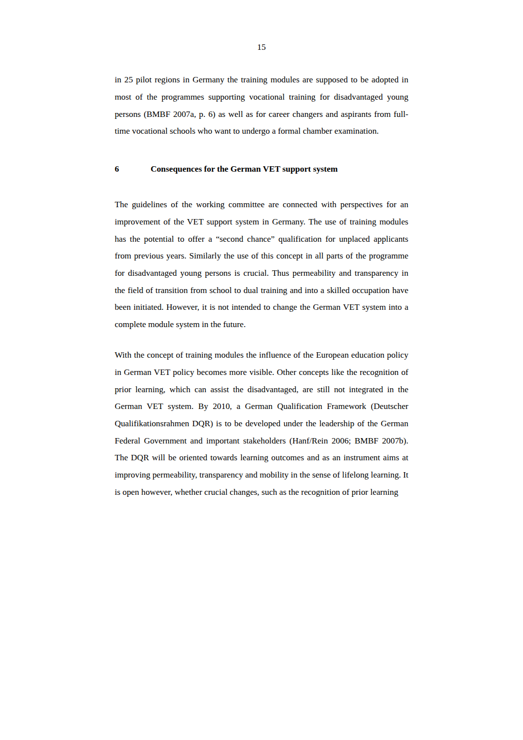15
in 25 pilot regions in Germany the training modules are supposed to be adopted in most of the programmes supporting vocational training for disadvantaged young persons (BMBF 2007a, p. 6) as well as for career changers and aspirants from full-time vocational schools who want to undergo a formal chamber examination.
6 Consequences for the German VET support system
The guidelines of the working committee are connected with perspectives for an improvement of the VET support system in Germany. The use of training modules has the potential to offer a “second chance” qualification for unplaced applicants from previous years. Similarly the use of this concept in all parts of the programme for disadvantaged young persons is crucial. Thus permeability and transparency in the field of transition from school to dual training and into a skilled occupation have been initiated. However, it is not intended to change the German VET system into a complete module system in the future.
With the concept of training modules the influence of the European education policy in German VET policy becomes more visible. Other concepts like the recognition of prior learning, which can assist the disadvantaged, are still not integrated in the German VET system. By 2010, a German Qualification Framework (Deutscher Qualifikationsrahmen DQR) is to be developed under the leadership of the German Federal Government and important stakeholders (Hanf/Rein 2006; BMBF 2007b). The DQR will be oriented towards learning outcomes and as an instrument aims at improving permeability, transparency and mobility in the sense of lifelong learning. It is open however, whether crucial changes, such as the recognition of prior learning